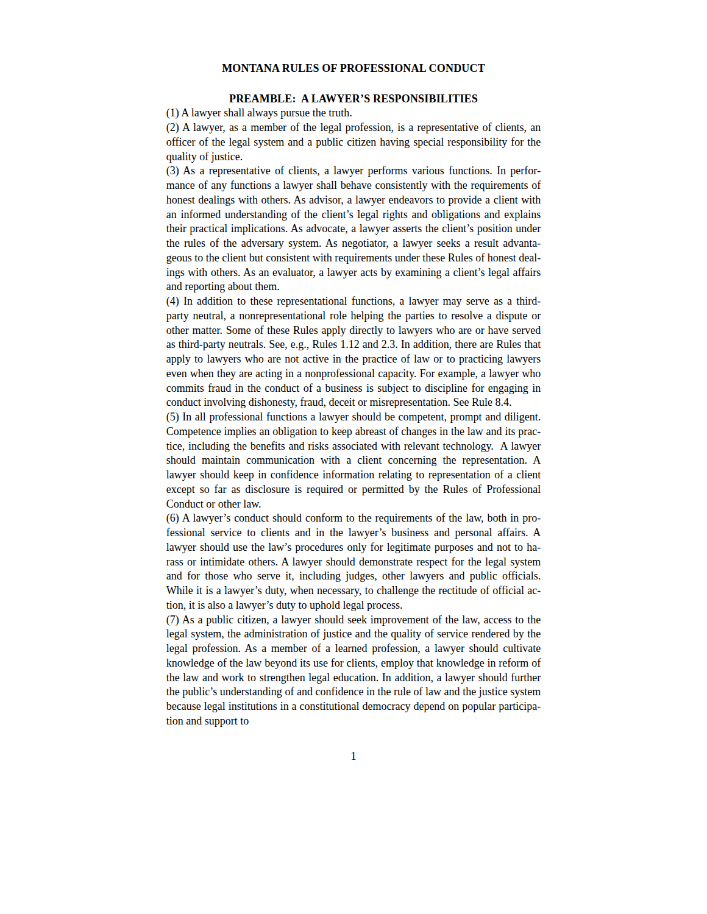Montana Rules of Professional Conduct
Preamble: A Lawyer’s Responsibilities
(1) A lawyer shall always pursue the truth.
(2) A lawyer, as a member of the legal profession, is a representative of clients, an officer of the legal system and a public citizen having special responsibility for the quality of justice.
(3) As a representative of clients, a lawyer performs various functions. In performance of any functions a lawyer shall behave consistently with the requirements of honest dealings with others. As advisor, a lawyer endeavors to provide a client with an informed understanding of the client’s legal rights and obligations and explains their practical implications. As advocate, a lawyer asserts the client’s position under the rules of the adversary system. As negotiator, a lawyer seeks a result advantageous to the client but consistent with requirements under these Rules of honest dealings with others. As an evaluator, a lawyer acts by examining a client’s legal affairs and reporting about them.
(4) In addition to these representational functions, a lawyer may serve as a third-party neutral, a nonrepresentational role helping the parties to resolve a dispute or other matter. Some of these Rules apply directly to lawyers who are or have served as third-party neutrals. See, e.g., Rules 1.12 and 2.3. In addition, there are Rules that apply to lawyers who are not active in the practice of law or to practicing lawyers even when they are acting in a nonprofessional capacity. For example, a lawyer who commits fraud in the conduct of a business is subject to discipline for engaging in conduct involving dishonesty, fraud, deceit or misrepresentation. See Rule 8.4.
(5) In all professional functions a lawyer should be competent, prompt and diligent. Competence implies an obligation to keep abreast of changes in the law and its practice, including the benefits and risks associated with relevant technology. A lawyer should maintain communication with a client concerning the representation. A lawyer should keep in confidence information relating to representation of a client except so far as disclosure is required or permitted by the Rules of Professional Conduct or other law.
(6) A lawyer’s conduct should conform to the requirements of the law, both in professional service to clients and in the lawyer’s business and personal affairs. A lawyer should use the law’s procedures only for legitimate purposes and not to harass or intimidate others. A lawyer should demonstrate respect for the legal system and for those who serve it, including judges, other lawyers and public officials. While it is a lawyer’s duty, when necessary, to challenge the rectitude of official action, it is also a lawyer’s duty to uphold legal process.
(7) As a public citizen, a lawyer should seek improvement of the law, access to the legal system, the administration of justice and the quality of service rendered by the legal profession. As a member of a learned profession, a lawyer should cultivate knowledge of the law beyond its use for clients, employ that knowledge in reform of the law and work to strengthen legal education. In addition, a lawyer should further the public’s understanding of and confidence in the rule of law and the justice system because legal institutions in a constitutional democracy depend on popular participation and support to
1